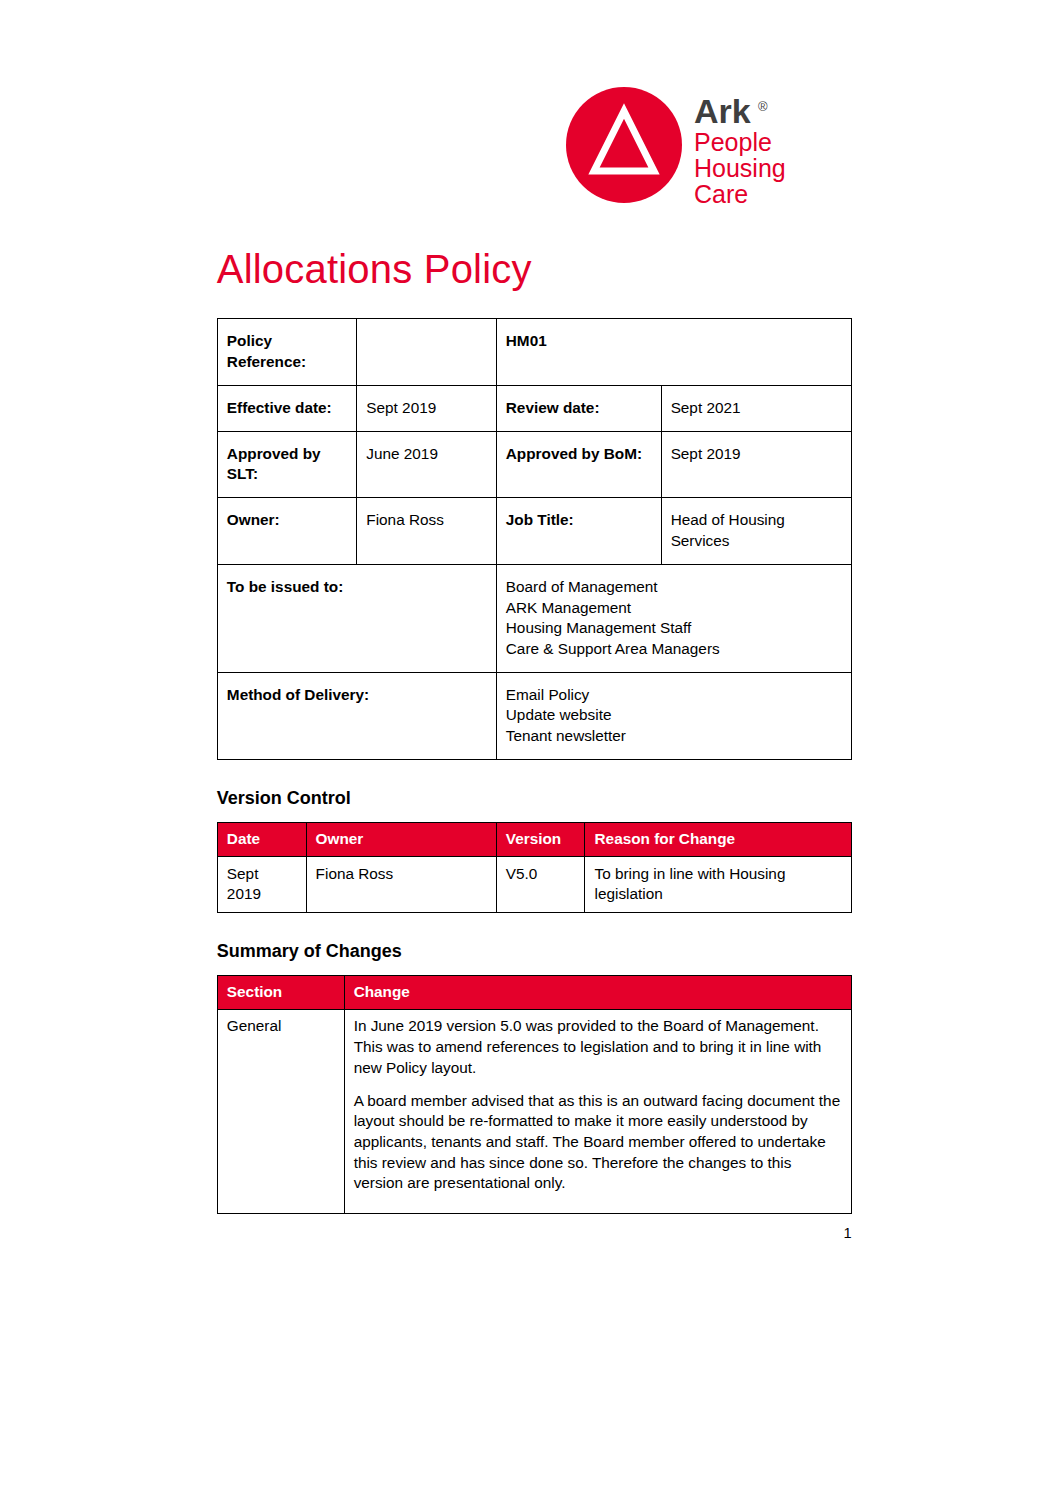Ark ® People Housing Care
Allocations Policy
| Policy Reference: | | HM01 |
| Effective date: | Sept 2019 | Review date: | Sept 2021 |
| Approved by SLT: | June 2019 | Approved by BoM: | Sept 2019 |
| Owner: | Fiona Ross | Job Title: | Head of Housing Services |
| To be issued to: | Board of Management ARK Management Housing Management Staff Care & Support Area Managers |
| Method of Delivery: | Email Policy Update website Tenant newsletter |
Version Control
| Date | Owner | Version | Reason for Change |
| --- | --- | --- | --- |
| Sept 2019 | Fiona Ross | V5.0 | To bring in line with Housing legislation |
Summary of Changes
| Section | Change |
| --- | --- |
| General | In June 2019 version 5.0 was provided to the Board of Management. This was to amend references to legislation and to bring it in line with new Policy layout. A board member advised that as this is an outward facing document the layout should be re-formatted to make it more easily understood by applicants, tenants and staff. The Board member offered to undertake this review and has since done so. Therefore the changes to this version are presentational only. |
1